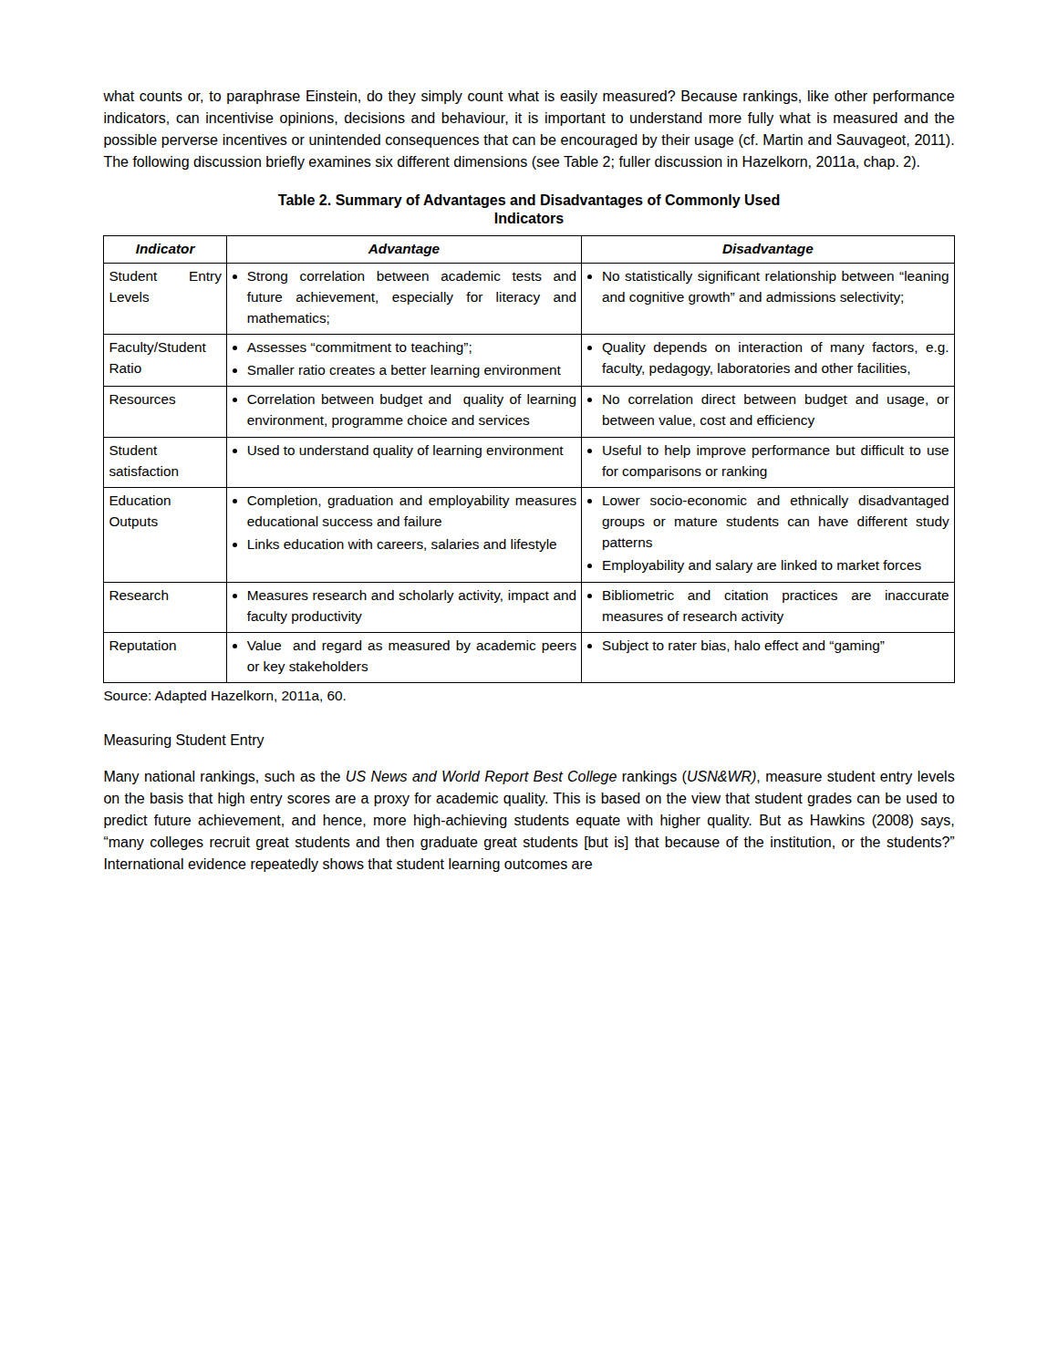what counts or, to paraphrase Einstein, do they simply count what is easily measured? Because rankings, like other performance indicators, can incentivise opinions, decisions and behaviour, it is important to understand more fully what is measured and the possible perverse incentives or unintended consequences that can be encouraged by their usage (cf. Martin and Sauvageot, 2011). The following discussion briefly examines six different dimensions (see Table 2; fuller discussion in Hazelkorn, 2011a, chap. 2).
Table 2. Summary of Advantages and Disadvantages of Commonly Used
Indicators
| Indicator | Advantage | Disadvantage |
| --- | --- | --- |
| Student Entry Levels | Strong correlation between academic tests and future achievement, especially for literacy and mathematics; | No statistically significant relationship between “leaning and cognitive growth” and admissions selectivity; |
| Faculty/Student Ratio | Assesses “commitment to teaching”; Smaller ratio creates a better learning environment | Quality depends on interaction of many factors, e.g. faculty, pedagogy, laboratories and other facilities, |
| Resources | Correlation between budget and quality of learning environment, programme choice and services | No correlation direct between budget and usage, or between value, cost and efficiency |
| Student satisfaction | Used to understand quality of learning environment | Useful to help improve performance but difficult to use for comparisons or ranking |
| Education Outputs | Completion, graduation and employability measures educational success and failure Links education with careers, salaries and lifestyle | Lower socio-economic and ethnically disadvantaged groups or mature students can have different study patterns Employability and salary are linked to market forces |
| Research | Measures research and scholarly activity, impact and faculty productivity | Bibliometric and citation practices are inaccurate measures of research activity |
| Reputation | Value and regard as measured by academic peers or key stakeholders | Subject to rater bias, halo effect and “gaming” |
Source: Adapted Hazelkorn, 2011a, 60.
Measuring Student Entry
Many national rankings, such as the US News and World Report Best College rankings (USN&WR), measure student entry levels on the basis that high entry scores are a proxy for academic quality. This is based on the view that student grades can be used to predict future achievement, and hence, more high-achieving students equate with higher quality. But as Hawkins (2008) says, “many colleges recruit great students and then graduate great students [but is] that because of the institution, or the students?” International evidence repeatedly shows that student learning outcomes are